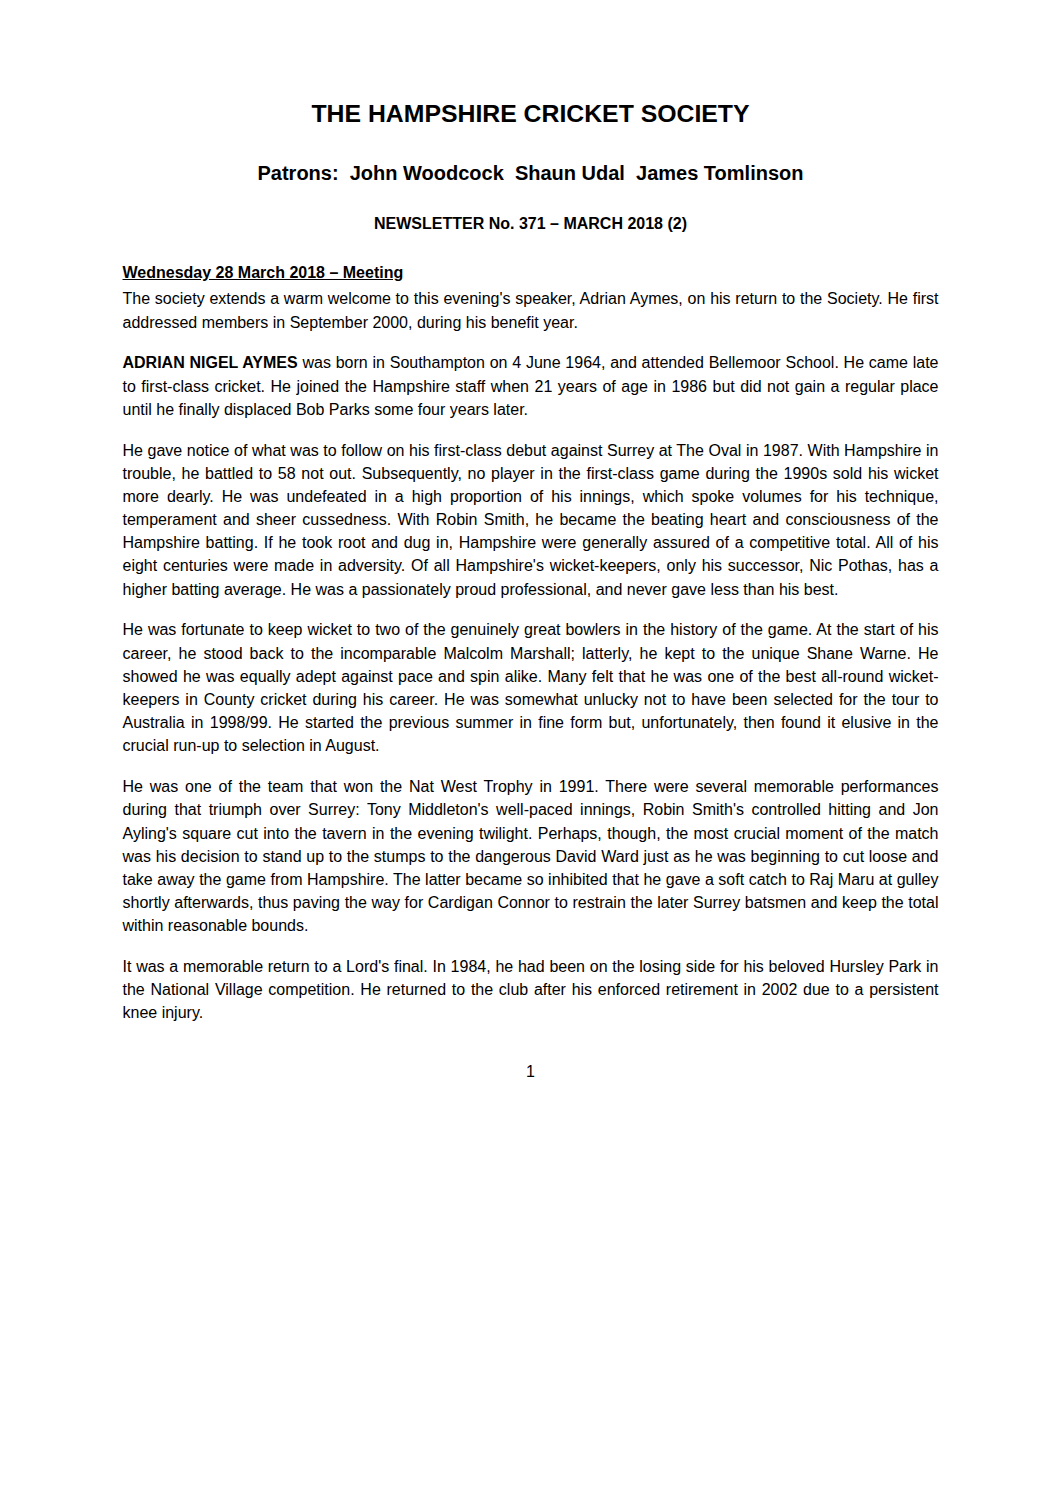THE HAMPSHIRE CRICKET SOCIETY
Patrons: John Woodcock Shaun Udal James Tomlinson
NEWSLETTER No. 371 – MARCH 2018 (2)
Wednesday 28 March 2018 – Meeting
The society extends a warm welcome to this evening's speaker, Adrian Aymes, on his return to the Society. He first addressed members in September 2000, during his benefit year.
ADRIAN NIGEL AYMES was born in Southampton on 4 June 1964, and attended Bellemoor School. He came late to first-class cricket. He joined the Hampshire staff when 21 years of age in 1986 but did not gain a regular place until he finally displaced Bob Parks some four years later.
He gave notice of what was to follow on his first-class debut against Surrey at The Oval in 1987. With Hampshire in trouble, he battled to 58 not out. Subsequently, no player in the first-class game during the 1990s sold his wicket more dearly. He was undefeated in a high proportion of his innings, which spoke volumes for his technique, temperament and sheer cussedness. With Robin Smith, he became the beating heart and consciousness of the Hampshire batting. If he took root and dug in, Hampshire were generally assured of a competitive total. All of his eight centuries were made in adversity. Of all Hampshire's wicket-keepers, only his successor, Nic Pothas, has a higher batting average. He was a passionately proud professional, and never gave less than his best.
He was fortunate to keep wicket to two of the genuinely great bowlers in the history of the game. At the start of his career, he stood back to the incomparable Malcolm Marshall; latterly, he kept to the unique Shane Warne. He showed he was equally adept against pace and spin alike. Many felt that he was one of the best all-round wicket-keepers in County cricket during his career. He was somewhat unlucky not to have been selected for the tour to Australia in 1998/99. He started the previous summer in fine form but, unfortunately, then found it elusive in the crucial run-up to selection in August.
He was one of the team that won the Nat West Trophy in 1991. There were several memorable performances during that triumph over Surrey: Tony Middleton's well-paced innings, Robin Smith's controlled hitting and Jon Ayling's square cut into the tavern in the evening twilight. Perhaps, though, the most crucial moment of the match was his decision to stand up to the stumps to the dangerous David Ward just as he was beginning to cut loose and take away the game from Hampshire. The latter became so inhibited that he gave a soft catch to Raj Maru at gulley shortly afterwards, thus paving the way for Cardigan Connor to restrain the later Surrey batsmen and keep the total within reasonable bounds.
It was a memorable return to a Lord's final. In 1984, he had been on the losing side for his beloved Hursley Park in the National Village competition. He returned to the club after his enforced retirement in 2002 due to a persistent knee injury.
1